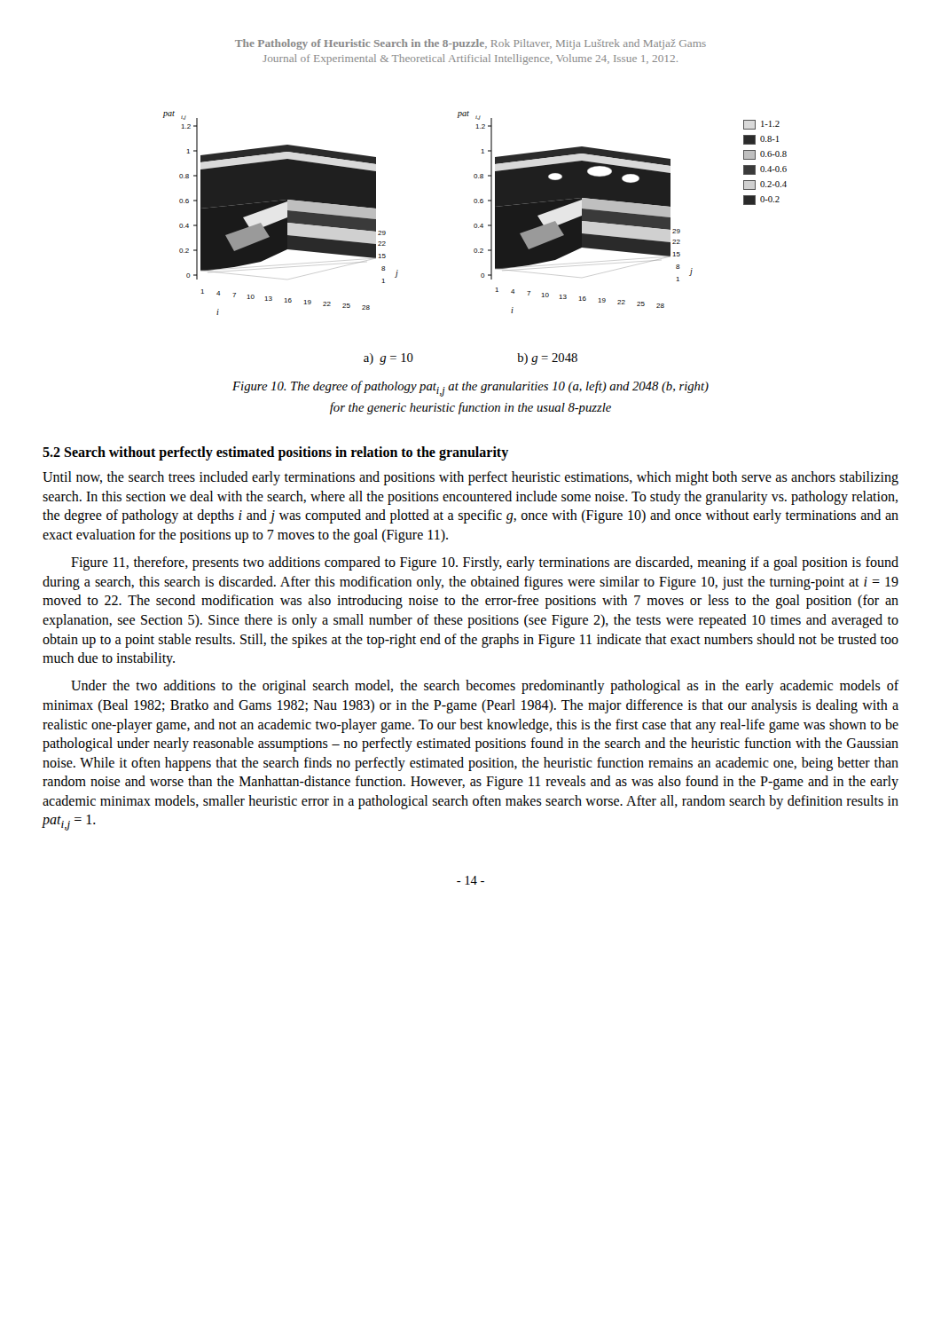The Pathology of Heuristic Search in the 8-puzzle, Rok Piltaver, Mitja Luštrek and Matjaž Gams
Journal of Experimental & Theoretical Artificial Intelligence, Volume 24, Issue 1, 2012.
1.2 1 0.8 0.6 0.4 0.2 0 pat i,j 29 22 15 8 1 j 1 4 7 10 13 16 19 22 25 28 i
1.2 1 0.8 0.6 0.4 0.2 0 pat i,j 29 22 15 8 1 j 1 4 7 10 13 16 19 22 25 28 i
1-1.2
0.8-1
0.6-0.8
0.4-0.6
0.2-0.4
0-0.2
a) g = 10
b) g = 2048
Figure 10. The degree of pathology pati,j at the granularities 10 (a, left) and 2048 (b, right)
for the generic heuristic function in the usual 8-puzzle
5.2 Search without perfectly estimated positions in relation to the granularity
Until now, the search trees included early terminations and positions with perfect heuristic estimations, which might both serve as anchors stabilizing search. In this section we deal with the search, where all the positions encountered include some noise. To study the granularity vs. pathology relation, the degree of pathology at depths i and j was computed and plotted at a specific g, once with (Figure 10) and once without early terminations and an exact evaluation for the positions up to 7 moves to the goal (Figure 11).
Figure 11, therefore, presents two additions compared to Figure 10. Firstly, early terminations are discarded, meaning if a goal position is found during a search, this search is discarded. After this modification only, the obtained figures were similar to Figure 10, just the turning-point at i = 19 moved to 22. The second modification was also introducing noise to the error-free positions with 7 moves or less to the goal position (for an explanation, see Section 5). Since there is only a small number of these positions (see Figure 2), the tests were repeated 10 times and averaged to obtain up to a point stable results. Still, the spikes at the top-right end of the graphs in Figure 11 indicate that exact numbers should not be trusted too much due to instability.
Under the two additions to the original search model, the search becomes predominantly pathological as in the early academic models of minimax (Beal 1982; Bratko and Gams 1982; Nau 1983) or in the P-game (Pearl 1984). The major difference is that our analysis is dealing with a realistic one-player game, and not an academic two-player game. To our best knowledge, this is the first case that any real-life game was shown to be pathological under nearly reasonable assumptions – no perfectly estimated positions found in the search and the heuristic function with the Gaussian noise. While it often happens that the search finds no perfectly estimated position, the heuristic function remains an academic one, being better than random noise and worse than the Manhattan-distance function. However, as Figure 11 reveals and as was also found in the P-game and in the early academic minimax models, smaller heuristic error in a pathological search often makes search worse. After all, random search by definition results in pati,j = 1.
- 14 -